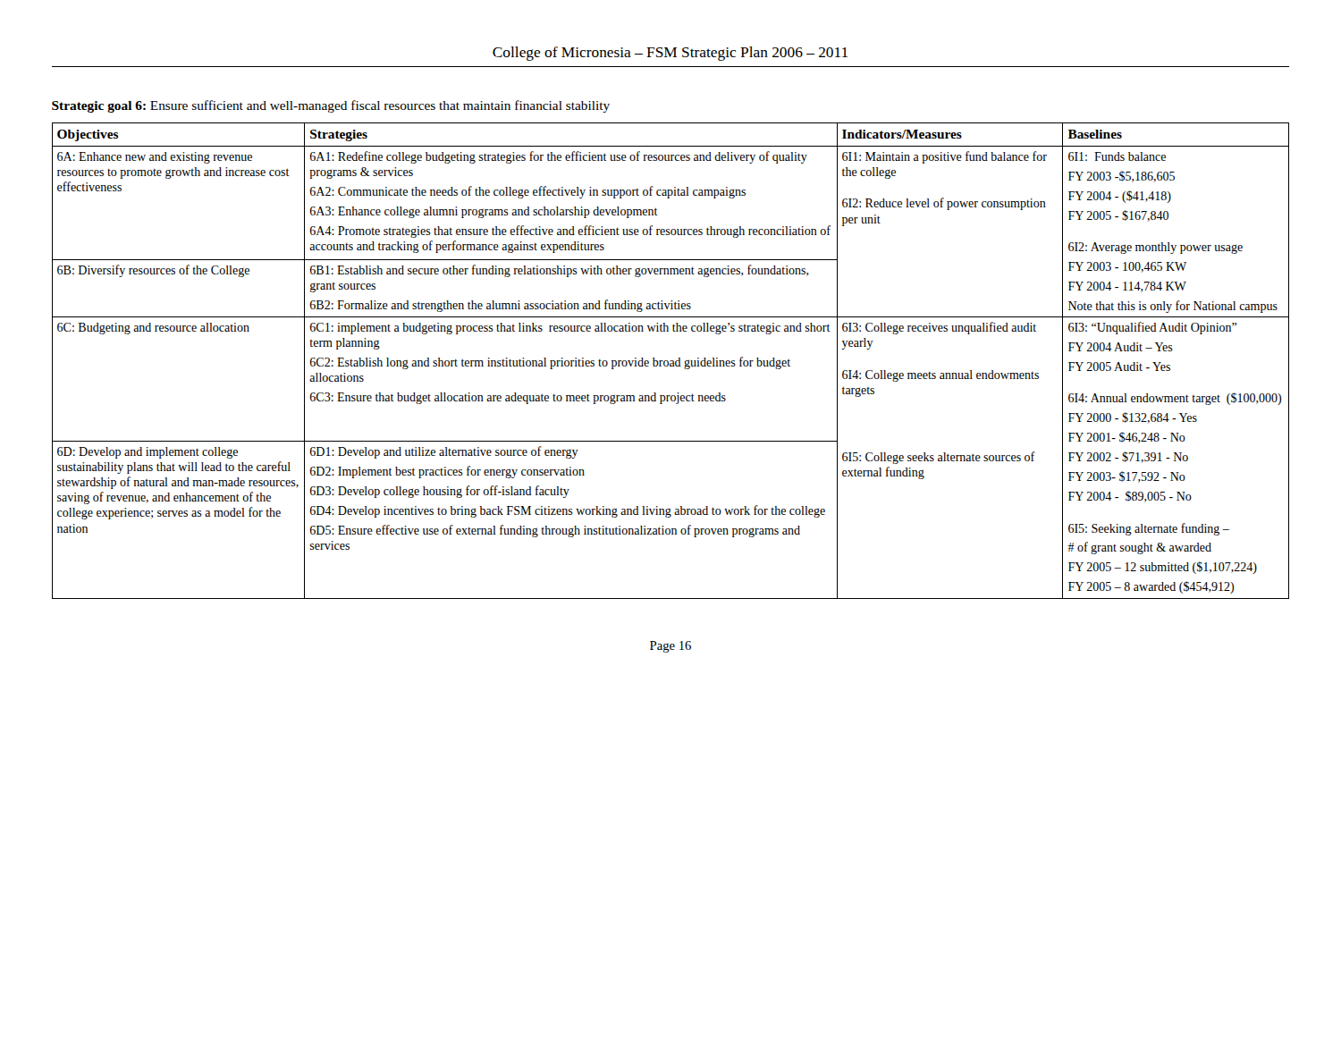College of Micronesia – FSM Strategic Plan 2006 – 2011
Strategic goal 6: Ensure sufficient and well-managed fiscal resources that maintain financial stability
| Objectives | Strategies | Indicators/Measures | Baselines |
| --- | --- | --- | --- |
| 6A: Enhance new and existing revenue resources to promote growth and increase cost effectiveness | 6A1: Redefine college budgeting strategies for the efficient use of resources and delivery of quality programs & services 6A2: Communicate the needs of the college effectively in support of capital campaigns 6A3: Enhance college alumni programs and scholarship development 6A4: Promote strategies that ensure the effective and efficient use of resources through reconciliation of accounts and tracking of performance against expenditures | 6I1: Maintain a positive fund balance for the college 6I2: Reduce level of power consumption per unit | 6I1: Funds balance FY 2003 -$5,186,605 FY 2004 - ($41,418) FY 2005 - $167,840 6I2: Average monthly power usage FY 2003 - 100,465 KW FY 2004 - 114,784 KW Note that this is only for National campus |
| 6B: Diversify resources of the College | 6B1: Establish and secure other funding relationships with other government agencies, foundations, grant sources 6B2: Formalize and strengthen the alumni association and funding activities |
| 6C: Budgeting and resource allocation | 6C1: implement a budgeting process that links resource allocation with the college’s strategic and short term planning 6C2: Establish long and short term institutional priorities to provide broad guidelines for budget allocations 6C3: Ensure that budget allocation are adequate to meet program and project needs | 6I3: College receives unqualified audit yearly 6I4: College meets annual endowments targets 6I5: College seeks alternate sources of external funding | 6I3: “Unqualified Audit Opinion” FY 2004 Audit – Yes FY 2005 Audit - Yes 6I4: Annual endowment target ($100,000) FY 2000 - $132,684 - Yes FY 2001- $46,248 - No FY 2002 - $71,391 - No FY 2003- $17,592 - No FY 2004 - $89,005 - No 6I5: Seeking alternate funding – # of grant sought & awarded FY 2005 – 12 submitted ($1,107,224) FY 2005 – 8 awarded ($454,912) |
| 6D: Develop and implement college sustainability plans that will lead to the careful stewardship of natural and man-made resources, saving of revenue, and enhancement of the college experience; serves as a model for the nation | 6D1: Develop and utilize alternative source of energy 6D2: Implement best practices for energy conservation 6D3: Develop college housing for off-island faculty 6D4: Develop incentives to bring back FSM citizens working and living abroad to work for the college 6D5: Ensure effective use of external funding through institutionalization of proven programs and services |
Page 16